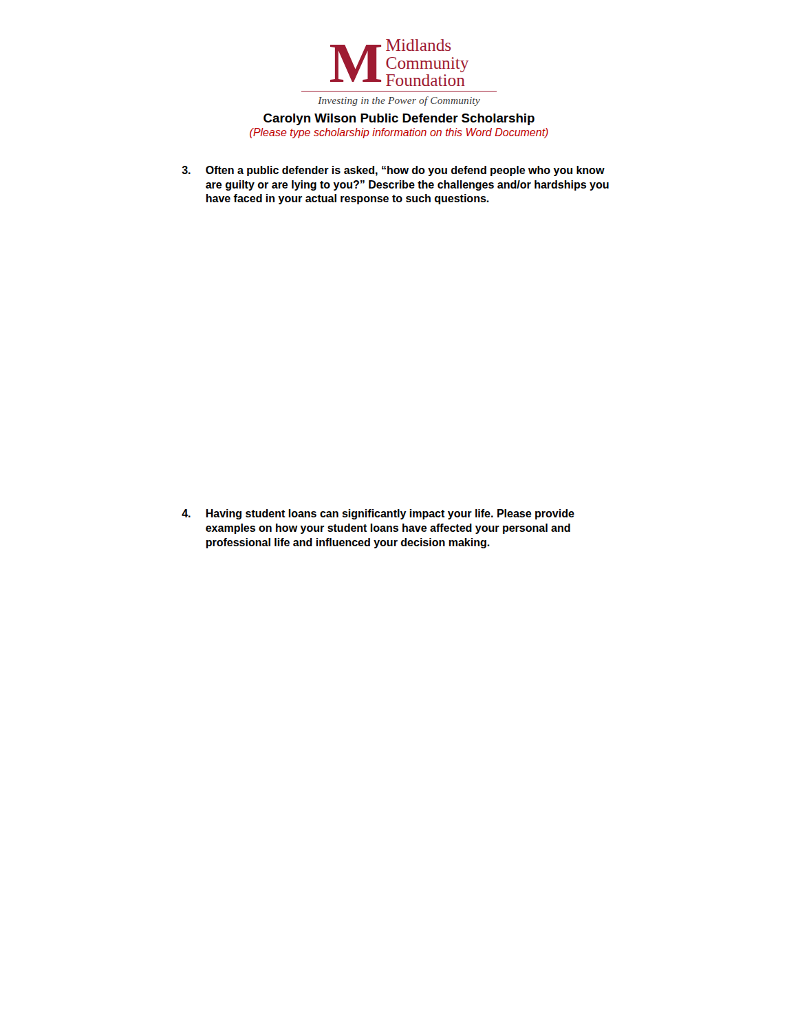M
Midlands Community Foundation
Investing in the Power of Community
Carolyn Wilson Public Defender Scholarship
(Please type scholarship information on this Word Document)
3. Often a public defender is asked, “how do you defend people who you know are guilty or are lying to you?” Describe the challenges and/or hardships you have faced in your actual response to such questions.
4. Having student loans can significantly impact your life. Please provide examples on how your student loans have affected your personal and professional life and influenced your decision making.